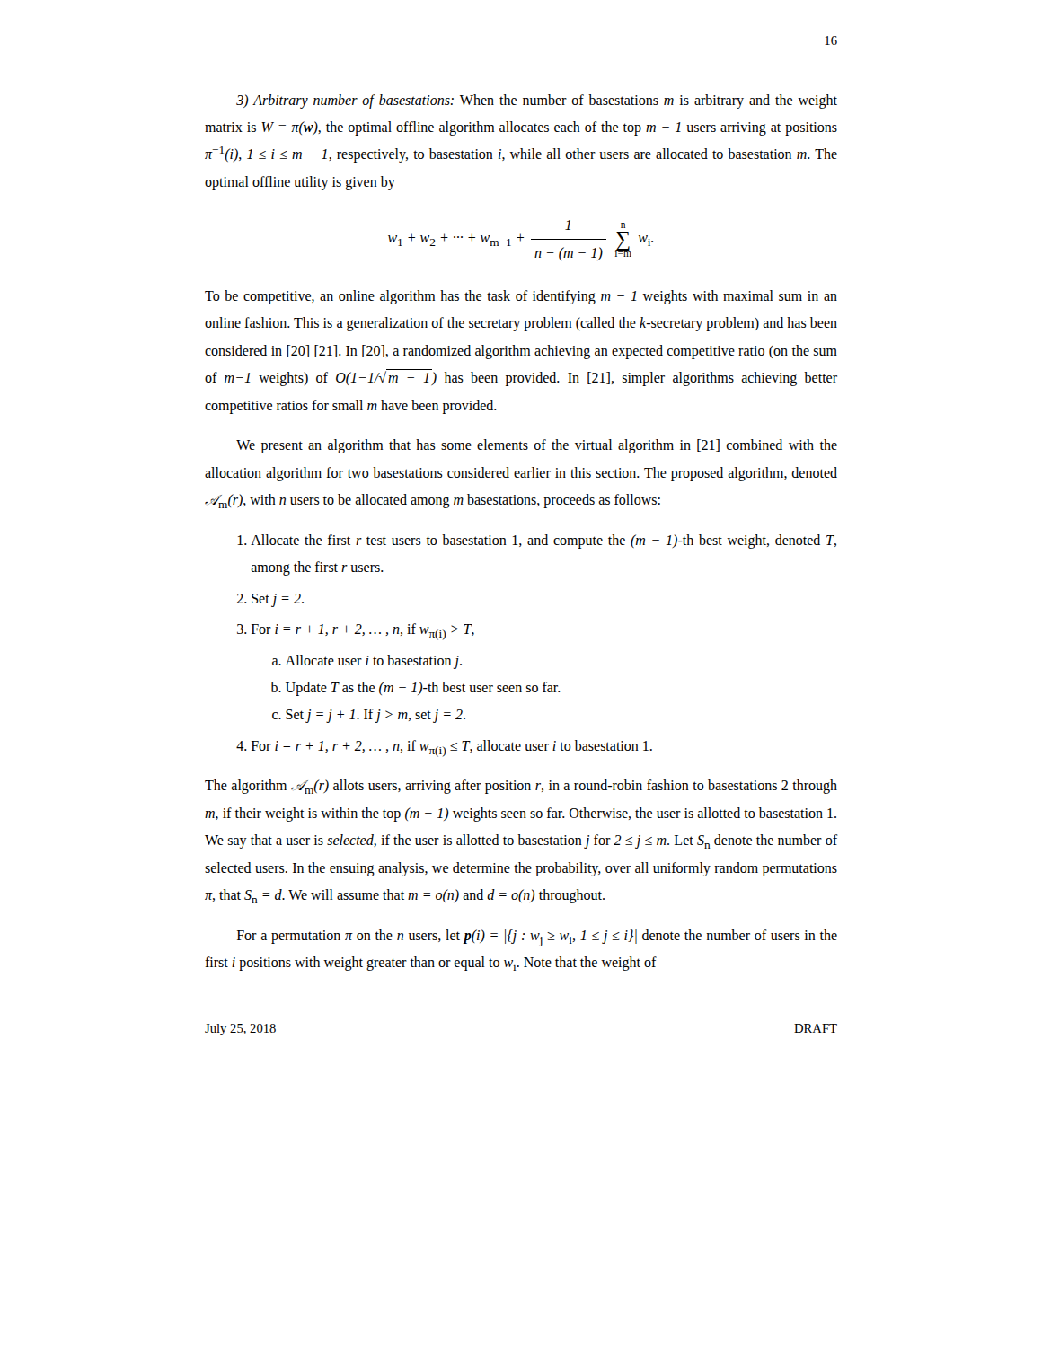16
3) Arbitrary number of basestations: When the number of basestations m is arbitrary and the weight matrix is W = π(w), the optimal offline algorithm allocates each of the top m − 1 users arriving at positions π−1(i), 1 ≤ i ≤ m − 1, respectively, to basestation i, while all other users are allocated to basestation m. The optimal offline utility is given by
w1 + w2 + ··· + wm−1 + 1 n − (m − 1) n∑i=m wi.
To be competitive, an online algorithm has the task of identifying m − 1 weights with maximal sum in an online fashion. This is a generalization of the secretary problem (called the k-secretary problem) and has been considered in [20] [21]. In [20], a randomized algorithm achieving an expected competitive ratio (on the sum of m−1 weights) of O(1−1/√m − 1) has been provided. In [21], simpler algorithms achieving better competitive ratios for small m have been provided.
We present an algorithm that has some elements of the virtual algorithm in [21] combined with the allocation algorithm for two basestations considered earlier in this section. The proposed algorithm, denoted 𝒜m(r), with n users to be allocated among m basestations, proceeds as follows:
Allocate the first r test users to basestation 1, and compute the (m − 1)-th best weight, denoted T, among the first r users.
Set j = 2.
For i = r + 1, r + 2, … , n, if wπ(i) > T,
Allocate user i to basestation j.
Update T as the (m − 1)-th best user seen so far.
Set j = j + 1. If j > m, set j = 2.
For i = r + 1, r + 2, … , n, if wπ(i) ≤ T, allocate user i to basestation 1.
The algorithm 𝒜m(r) allots users, arriving after position r, in a round-robin fashion to basestations 2 through m, if their weight is within the top (m − 1) weights seen so far. Otherwise, the user is allotted to basestation 1. We say that a user is selected, if the user is allotted to basestation j for 2 ≤ j ≤ m. Let Sn denote the number of selected users. In the ensuing analysis, we determine the probability, over all uniformly random permutations π, that Sn = d. We will assume that m = o(n) and d = o(n) throughout.
For a permutation π on the n users, let p(i) = |{j : wj ≥ wi, 1 ≤ j ≤ i}| denote the number of users in the first i positions with weight greater than or equal to wi. Note that the weight of
July 25, 2018 DRAFT